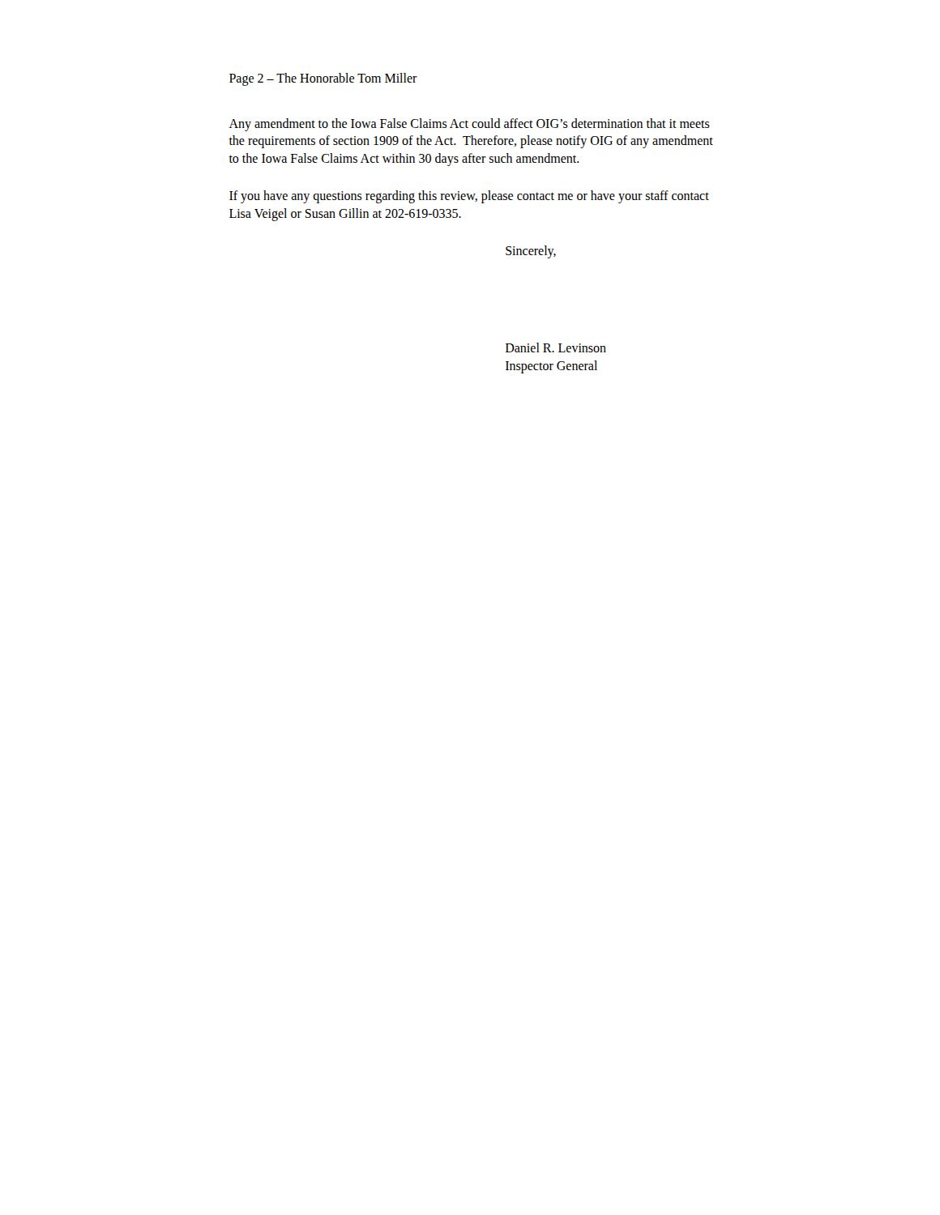Page 2 – The Honorable Tom Miller
Any amendment to the Iowa False Claims Act could affect OIG’s determination that it meets the requirements of section 1909 of the Act. Therefore, please notify OIG of any amendment to the Iowa False Claims Act within 30 days after such amendment.
If you have any questions regarding this review, please contact me or have your staff contact Lisa Veigel or Susan Gillin at 202-619-0335.
Sincerely,
Daniel R. Levinson
Inspector General